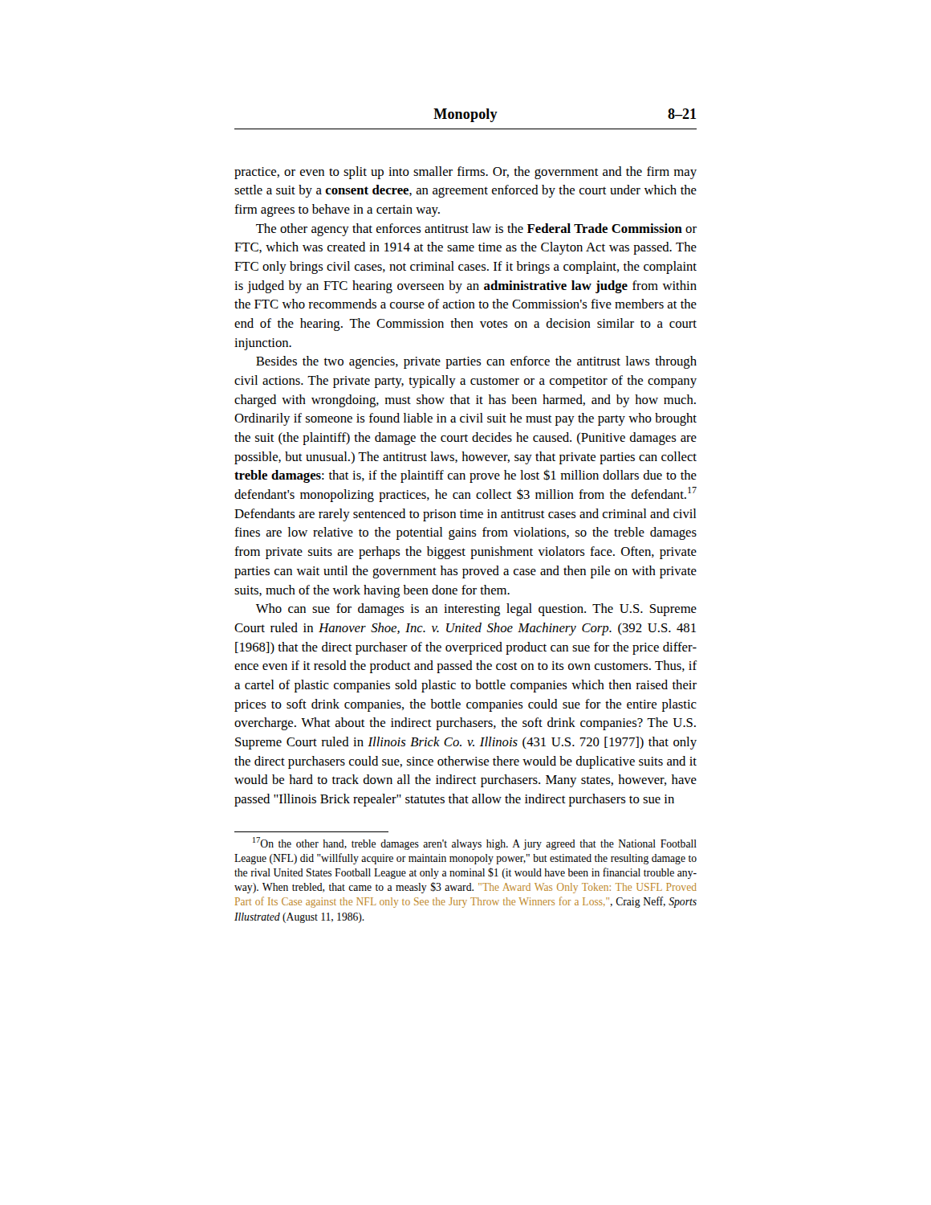Monopoly
8–21
practice, or even to split up into smaller firms. Or, the government and the firm may settle a suit by a consent decree, an agreement enforced by the court under which the firm agrees to behave in a certain way.
The other agency that enforces antitrust law is the Federal Trade Commission or FTC, which was created in 1914 at the same time as the Clayton Act was passed. The FTC only brings civil cases, not criminal cases. If it brings a complaint, the complaint is judged by an FTC hearing overseen by an administrative law judge from within the FTC who recommends a course of action to the Commission's five members at the end of the hearing. The Commission then votes on a decision similar to a court injunction.
Besides the two agencies, private parties can enforce the antitrust laws through civil actions. The private party, typically a customer or a competitor of the company charged with wrongdoing, must show that it has been harmed, and by how much. Ordinarily if someone is found liable in a civil suit he must pay the party who brought the suit (the plaintiff) the damage the court decides he caused. (Punitive damages are possible, but unusual.) The antitrust laws, however, say that private parties can collect treble damages: that is, if the plaintiff can prove he lost $1 million dollars due to the defendant's monopolizing practices, he can collect $3 million from the defendant.17 Defendants are rarely sentenced to prison time in antitrust cases and criminal and civil fines are low relative to the potential gains from violations, so the treble damages from private suits are perhaps the biggest punishment violators face. Often, private parties can wait until the government has proved a case and then pile on with private suits, much of the work having been done for them.
Who can sue for damages is an interesting legal question. The U.S. Supreme Court ruled in Hanover Shoe, Inc. v. United Shoe Machinery Corp. (392 U.S. 481 [1968]) that the direct purchaser of the overpriced product can sue for the price difference even if it resold the product and passed the cost on to its own customers. Thus, if a cartel of plastic companies sold plastic to bottle companies which then raised their prices to soft drink companies, the bottle companies could sue for the entire plastic overcharge. What about the indirect purchasers, the soft drink companies? The U.S. Supreme Court ruled in Illinois Brick Co. v. Illinois (431 U.S. 720 [1977]) that only the direct purchasers could sue, since otherwise there would be duplicative suits and it would be hard to track down all the indirect purchasers. Many states, however, have passed "Illinois Brick repealer" statutes that allow the indirect purchasers to sue in
17On the other hand, treble damages aren't always high. A jury agreed that the National Football League (NFL) did "willfully acquire or maintain monopoly power," but estimated the resulting damage to the rival United States Football League at only a nominal $1 (it would have been in financial trouble anyway). When trebled, that came to a measly $3 award. "The Award Was Only Token: The USFL Proved Part of Its Case against the NFL only to See the Jury Throw the Winners for a Loss,", Craig Neff, Sports Illustrated (August 11, 1986).